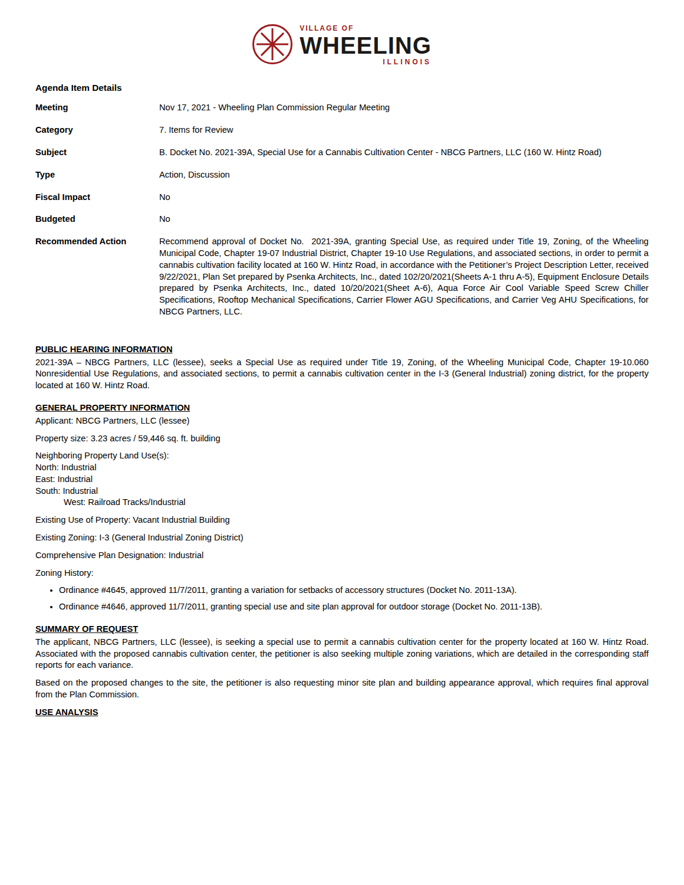VILLAGE OF WHEELING ILLINOIS
Agenda Item Details
| Meeting | Nov 17, 2021 - Wheeling Plan Commission Regular Meeting |
| Category | 7. Items for Review |
| Subject | B. Docket No. 2021-39A, Special Use for a Cannabis Cultivation Center - NBCG Partners, LLC (160 W. Hintz Road) |
| Type | Action, Discussion |
| Fiscal Impact | No |
| Budgeted | No |
| Recommended Action | Recommend approval of Docket No. 2021-39A, granting Special Use, as required under Title 19, Zoning, of the Wheeling Municipal Code, Chapter 19-07 Industrial District, Chapter 19-10 Use Regulations, and associated sections, in order to permit a cannabis cultivation facility located at 160 W. Hintz Road, in accordance with the Petitioner’s Project Description Letter, received 9/22/2021, Plan Set prepared by Psenka Architects, Inc., dated 102/20/2021(Sheets A-1 thru A-5), Equipment Enclosure Details prepared by Psenka Architects, Inc., dated 10/20/2021(Sheet A-6), Aqua Force Air Cool Variable Speed Screw Chiller Specifications, Rooftop Mechanical Specifications, Carrier Flower AGU Specifications, and Carrier Veg AHU Specifications, for NBCG Partners, LLC. |
PUBLIC HEARING INFORMATION
2021-39A – NBCG Partners, LLC (lessee), seeks a Special Use as required under Title 19, Zoning, of the Wheeling Municipal Code, Chapter 19-10.060 Nonresidential Use Regulations, and associated sections, to permit a cannabis cultivation center in the I-3 (General Industrial) zoning district, for the property located at 160 W. Hintz Road.
GENERAL PROPERTY INFORMATION
Applicant: NBCG Partners, LLC (lessee)
Property size: 3.23 acres / 59,446 sq. ft. building
Neighboring Property Land Use(s):
North: Industrial
East: Industrial
South: Industrial
West: Railroad Tracks/Industrial
Existing Use of Property: Vacant Industrial Building
Existing Zoning: I-3 (General Industrial Zoning District)
Comprehensive Plan Designation: Industrial
Zoning History:
Ordinance #4645, approved 11/7/2011, granting a variation for setbacks of accessory structures (Docket No. 2011-13A).
Ordinance #4646, approved 11/7/2011, granting special use and site plan approval for outdoor storage (Docket No. 2011-13B).
SUMMARY OF REQUEST
The applicant, NBCG Partners, LLC (lessee), is seeking a special use to permit a cannabis cultivation center for the property located at 160 W. Hintz Road. Associated with the proposed cannabis cultivation center, the petitioner is also seeking multiple zoning variations, which are detailed in the corresponding staff reports for each variance.
Based on the proposed changes to the site, the petitioner is also requesting minor site plan and building appearance approval, which requires final approval from the Plan Commission.
USE ANALYSIS